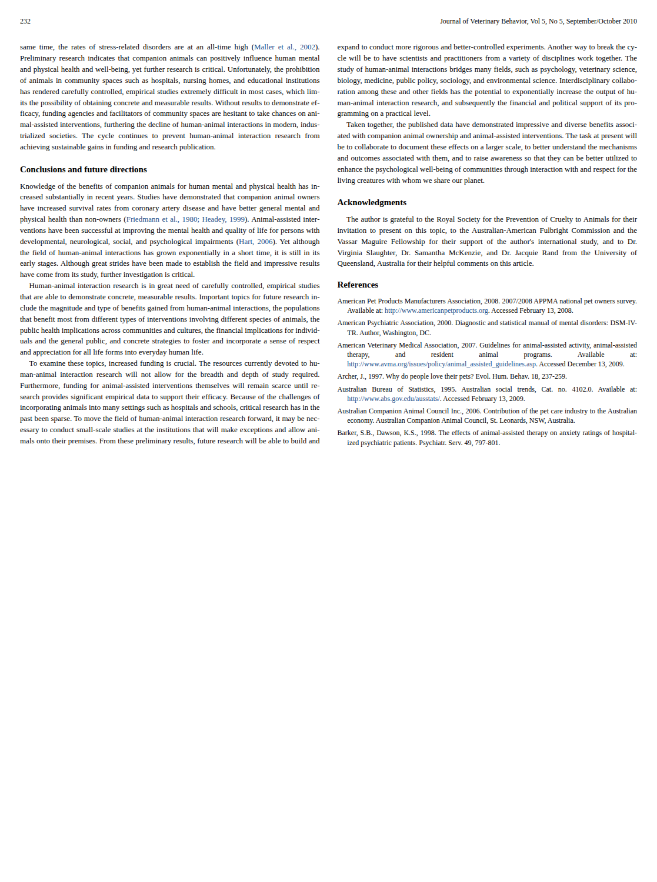232 Journal of Veterinary Behavior, Vol 5, No 5, September/October 2010
same time, the rates of stress-related disorders are at an all-time high (Maller et al., 2002). Preliminary research indicates that companion animals can positively influence human mental and physical health and well-being, yet further research is critical. Unfortunately, the prohibition of animals in community spaces such as hospitals, nursing homes, and educational institutions has rendered carefully controlled, empirical studies extremely difficult in most cases, which limits the possibility of obtaining concrete and measurable results. Without results to demonstrate efficacy, funding agencies and facilitators of community spaces are hesitant to take chances on animal-assisted interventions, furthering the decline of human-animal interactions in modern, industrialized societies. The cycle continues to prevent human-animal interaction research from achieving sustainable gains in funding and research publication.
Conclusions and future directions
Knowledge of the benefits of companion animals for human mental and physical health has increased substantially in recent years. Studies have demonstrated that companion animal owners have increased survival rates from coronary artery disease and have better general mental and physical health than non-owners (Friedmann et al., 1980; Headey, 1999). Animal-assisted interventions have been successful at improving the mental health and quality of life for persons with developmental, neurological, social, and psychological impairments (Hart, 2006). Yet although the field of human-animal interactions has grown exponentially in a short time, it is still in its early stages. Although great strides have been made to establish the field and impressive results have come from its study, further investigation is critical.
Human-animal interaction research is in great need of carefully controlled, empirical studies that are able to demonstrate concrete, measurable results. Important topics for future research include the magnitude and type of benefits gained from human-animal interactions, the populations that benefit most from different types of interventions involving different species of animals, the public health implications across communities and cultures, the financial implications for individuals and the general public, and concrete strategies to foster and incorporate a sense of respect and appreciation for all life forms into everyday human life.
To examine these topics, increased funding is crucial. The resources currently devoted to human-animal interaction research will not allow for the breadth and depth of study required. Furthermore, funding for animal-assisted interventions themselves will remain scarce until research provides significant empirical data to support their efficacy. Because of the challenges of incorporating animals into many settings such as hospitals and schools, critical research has in the past been sparse. To move the field of human-animal interaction research forward, it may be necessary to conduct small-scale studies at the institutions that will make exceptions and allow animals onto their premises. From these preliminary results, future research will be able to build and expand to conduct more rigorous and better-controlled experiments. Another way to break the cycle will be to have scientists and practitioners from a variety of disciplines work together. The study of human-animal interactions bridges many fields, such as psychology, veterinary science, biology, medicine, public policy, sociology, and environmental science. Interdisciplinary collaboration among these and other fields has the potential to exponentially increase the output of human-animal interaction research, and subsequently the financial and political support of its programming on a practical level.
Taken together, the published data have demonstrated impressive and diverse benefits associated with companion animal ownership and animal-assisted interventions. The task at present will be to collaborate to document these effects on a larger scale, to better understand the mechanisms and outcomes associated with them, and to raise awareness so that they can be better utilized to enhance the psychological well-being of communities through interaction with and respect for the living creatures with whom we share our planet.
Acknowledgments
The author is grateful to the Royal Society for the Prevention of Cruelty to Animals for their invitation to present on this topic, to the Australian-American Fulbright Commission and the Vassar Maguire Fellowship for their support of the author's international study, and to Dr. Virginia Slaughter, Dr. Samantha McKenzie, and Dr. Jacquie Rand from the University of Queensland, Australia for their helpful comments on this article.
References
American Pet Products Manufacturers Association, 2008. 2007/2008 APPMA national pet owners survey. Available at: http://www.americanpetproducts.org. Accessed February 13, 2008.
American Psychiatric Association, 2000. Diagnostic and statistical manual of mental disorders: DSM-IV-TR. Author, Washington, DC.
American Veterinary Medical Association, 2007. Guidelines for animal-assisted activity, animal-assisted therapy, and resident animal programs. Available at: http://www.avma.org/issues/policy/animal_assisted_guidelines.asp. Accessed December 13, 2009.
Archer, J., 1997. Why do people love their pets? Evol. Hum. Behav. 18, 237-259.
Australian Bureau of Statistics, 1995. Australian social trends, Cat. no. 4102.0. Available at: http://www.abs.gov.edu/ausstats/. Accessed February 13, 2009.
Australian Companion Animal Council Inc., 2006. Contribution of the pet care industry to the Australian economy. Australian Companion Animal Council, St. Leonards, NSW, Australia.
Barker, S.B., Dawson, K.S., 1998. The effects of animal-assisted therapy on anxiety ratings of hospitalized psychiatric patients. Psychiatr. Serv. 49, 797-801.